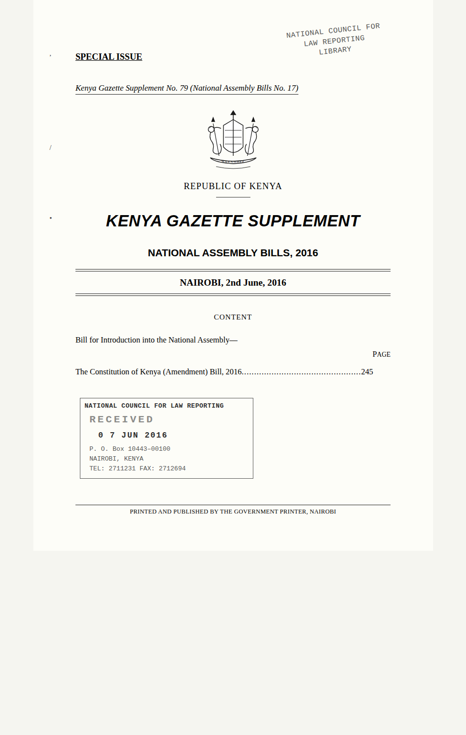,
/
•
NATIONAL COUNCIL FOR
LAW REPORTING
LIBRARY
SPECIAL ISSUE
Kenya Gazette Supplement No. 79 (National Assembly Bills No. 17)
HARAMBEE
REPUBLIC OF KENYA
KENYA GAZETTE SUPPLEMENT
NATIONAL ASSEMBLY BILLS, 2016
NAIROBI, 2nd June, 2016
CONTENT
Bill for Introduction into the National Assembly—
PAGE
The Constitution of Kenya (Amendment) Bill, 2016................................................ 245
NATIONAL COUNCIL FOR LAW REPORTING
RECEIVED
0 7 JUN 2016
P. O. Box 10443–00100
NAIROBI, KENYA
TEL: 2711231 FAX: 2712694
PRINTED AND PUBLISHED BY THE GOVERNMENT PRINTER, NAIROBI